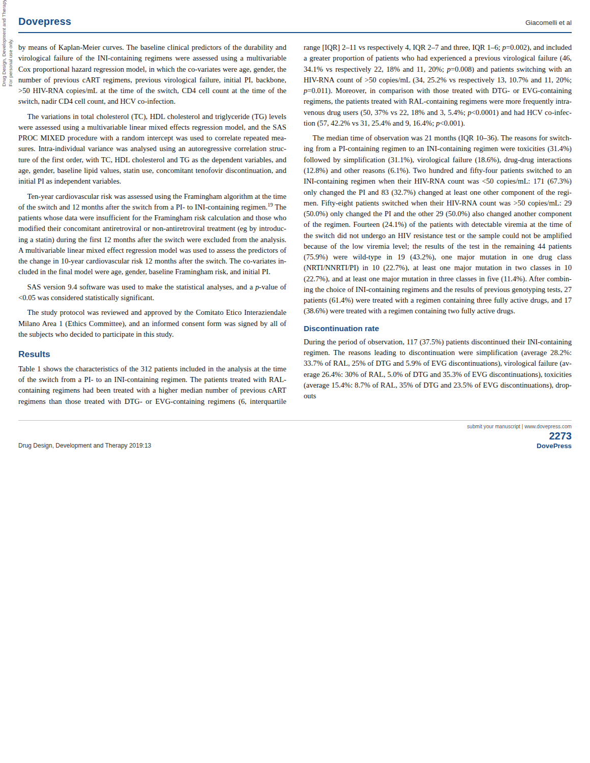Drug Design, Development and Therapy downloaded from https://www.dovepress.com/ by 159.149.73.104 on 10-Jul-2019
For personal use only.
Dovepress
Giacomelli et al
by means of Kaplan-Meier curves. The baseline clinical predictors of the durability and virological failure of the INI-containing regimens were assessed using a multivariable Cox proportional hazard regression model, in which the co-variates were age, gender, the number of previous cART regimens, previous virological failure, initial PI, backbone, >50 HIV-RNA copies/mL at the time of the switch, CD4 cell count at the time of the switch, nadir CD4 cell count, and HCV co-infection.
The variations in total cholesterol (TC), HDL cholesterol and triglyceride (TG) levels were assessed using a multivariable linear mixed effects regression model, and the SAS PROC MIXED procedure with a random intercept was used to correlate repeated measures. Intra-individual variance was analysed using an autoregressive correlation structure of the first order, with TC, HDL cholesterol and TG as the dependent variables, and age, gender, baseline lipid values, statin use, concomitant tenofovir discontinuation, and initial PI as independent variables.
Ten-year cardiovascular risk was assessed using the Framingham algorithm at the time of the switch and 12 months after the switch from a PI- to INI-containing regimen.19 The patients whose data were insufficient for the Framingham risk calculation and those who modified their concomitant antiretroviral or non-antiretroviral treatment (eg by introducing a statin) during the first 12 months after the switch were excluded from the analysis. A multivariable linear mixed effect regression model was used to assess the predictors of the change in 10-year cardiovascular risk 12 months after the switch. The co-variates included in the final model were age, gender, baseline Framingham risk, and initial PI.
SAS version 9.4 software was used to make the statistical analyses, and a p-value of <0.05 was considered statistically significant.
The study protocol was reviewed and approved by the Comitato Etico Interaziendale Milano Area 1 (Ethics Committee), and an informed consent form was signed by all of the subjects who decided to participate in this study.
Results
Table 1 shows the characteristics of the 312 patients included in the analysis at the time of the switch from a PI- to an INI-containing regimen. The patients treated with RAL-containing regimens had been treated with a higher median number of previous cART regimens than those treated with DTG- or EVG-containing regimens (6, interquartile range [IQR] 2–11 vs respectively 4, IQR 2–7 and three, IQR 1–6; p=0.002), and included a greater proportion of patients who had experienced a previous virological failure (46, 34.1% vs respectively 22, 18% and 11, 20%; p=0.008) and patients switching with an HIV-RNA count of >50 copies/mL (34, 25.2% vs respectively 13, 10.7% and 11, 20%; p=0.011). Moreover, in comparison with those treated with DTG- or EVG-containing regimens, the patients treated with RAL-containing regimens were more frequently intravenous drug users (50, 37% vs 22, 18% and 3, 5.4%; p<0.0001) and had HCV co-infection (57, 42.2% vs 31, 25.4% and 9, 16.4%; p<0.001).
The median time of observation was 21 months (IQR 10–36). The reasons for switching from a PI-containing regimen to an INI-containing regimen were toxicities (31.4%) followed by simplification (31.1%), virological failure (18.6%), drug-drug interactions (12.8%) and other reasons (6.1%). Two hundred and fifty-four patients switched to an INI-containing regimen when their HIV-RNA count was <50 copies/mL: 171 (67.3%) only changed the PI and 83 (32.7%) changed at least one other component of the regimen. Fifty-eight patients switched when their HIV-RNA count was >50 copies/mL: 29 (50.0%) only changed the PI and the other 29 (50.0%) also changed another component of the regimen. Fourteen (24.1%) of the patients with detectable viremia at the time of the switch did not undergo an HIV resistance test or the sample could not be amplified because of the low viremia level; the results of the test in the remaining 44 patients (75.9%) were wild-type in 19 (43.2%), one major mutation in one drug class (NRTI/NNRTI/PI) in 10 (22.7%), at least one major mutation in two classes in 10 (22.7%), and at least one major mutation in three classes in five (11.4%). After combining the choice of INI-containing regimens and the results of previous genotyping tests, 27 patients (61.4%) were treated with a regimen containing three fully active drugs, and 17 (38.6%) were treated with a regimen containing two fully active drugs.
Discontinuation rate
During the period of observation, 117 (37.5%) patients discontinued their INI-containing regimen. The reasons leading to discontinuation were simplification (average 28.2%: 33.7% of RAL, 25% of DTG and 5.9% of EVG discontinuations), virological failure (average 26.4%: 30% of RAL, 5.0% of DTG and 35.3% of EVG discontinuations), toxicities (average 15.4%: 8.7% of RAL, 35% of DTG and 23.5% of EVG discontinuations), drop-outs
Drug Design, Development and Therapy 2019:13
submit your manuscript | www.dovepress.com
2273
DovePress